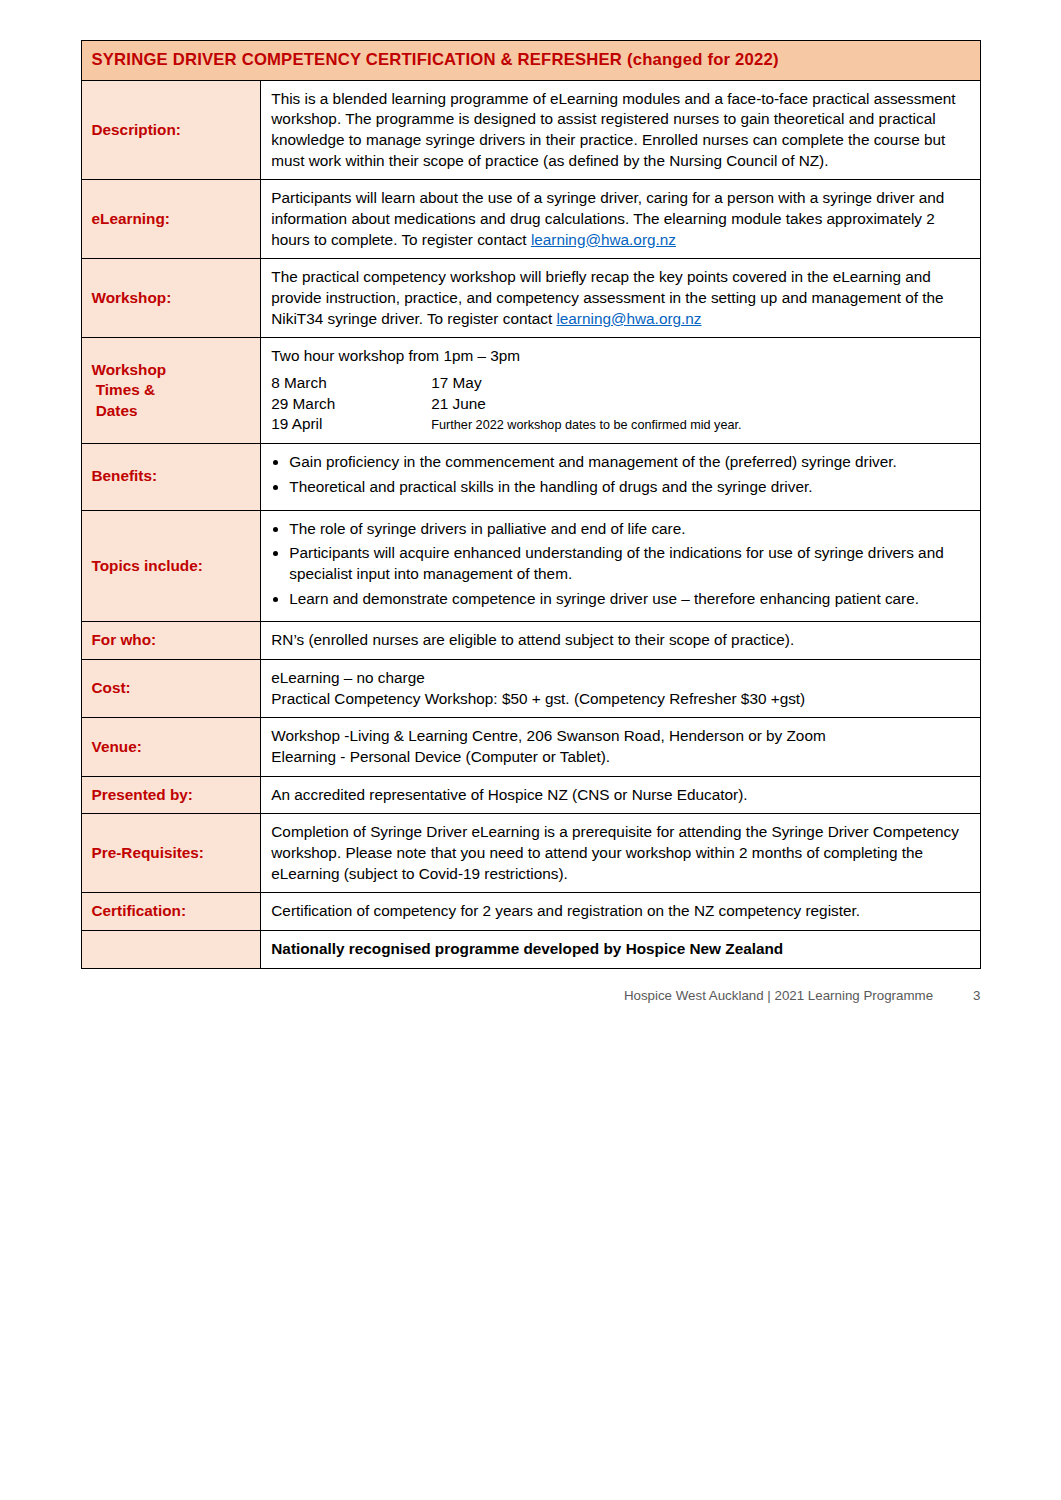| SYRINGE DRIVER COMPETENCY CERTIFICATION & REFRESHER (changed for 2022) |
| Description: | This is a blended learning programme of eLearning modules and a face-to-face practical assessment workshop. The programme is designed to assist registered nurses to gain theoretical and practical knowledge to manage syringe drivers in their practice. Enrolled nurses can complete the course but must work within their scope of practice (as defined by the Nursing Council of NZ). |
| eLearning: | Participants will learn about the use of a syringe driver, caring for a person with a syringe driver and information about medications and drug calculations. The elearning module takes approximately 2 hours to complete. To register contact learning@hwa.org.nz |
| Workshop: | The practical competency workshop will briefly recap the key points covered in the eLearning and provide instruction, practice, and competency assessment in the setting up and management of the NikiT34 syringe driver. To register contact learning@hwa.org.nz |
| Workshop Times & Dates | Two hour workshop from 1pm – 3pm 8 March 29 March 19 April 17 May 21 June Further 2022 workshop dates to be confirmed mid year. |
| Benefits: | Gain proficiency in the commencement and management of the (preferred) syringe driver. Theoretical and practical skills in the handling of drugs and the syringe driver. |
| Topics include: | The role of syringe drivers in palliative and end of life care. Participants will acquire enhanced understanding of the indications for use of syringe drivers and specialist input into management of them. Learn and demonstrate competence in syringe driver use – therefore enhancing patient care. |
| For who: | RN’s (enrolled nurses are eligible to attend subject to their scope of practice). |
| Cost: | eLearning – no charge Practical Competency Workshop: $50 + gst. (Competency Refresher $30 +gst) |
| Venue: | Workshop -Living & Learning Centre, 206 Swanson Road, Henderson or by Zoom Elearning - Personal Device (Computer or Tablet). |
| Presented by: | An accredited representative of Hospice NZ (CNS or Nurse Educator). |
| Pre-Requisites: | Completion of Syringe Driver eLearning is a prerequisite for attending the Syringe Driver Competency workshop. Please note that you need to attend your workshop within 2 months of completing the eLearning (subject to Covid-19 restrictions). |
| Certification: | Certification of competency for 2 years and registration on the NZ competency register. |
| | Nationally recognised programme developed by Hospice New Zealand |
Hospice West Auckland | 2021 Learning Programme 3